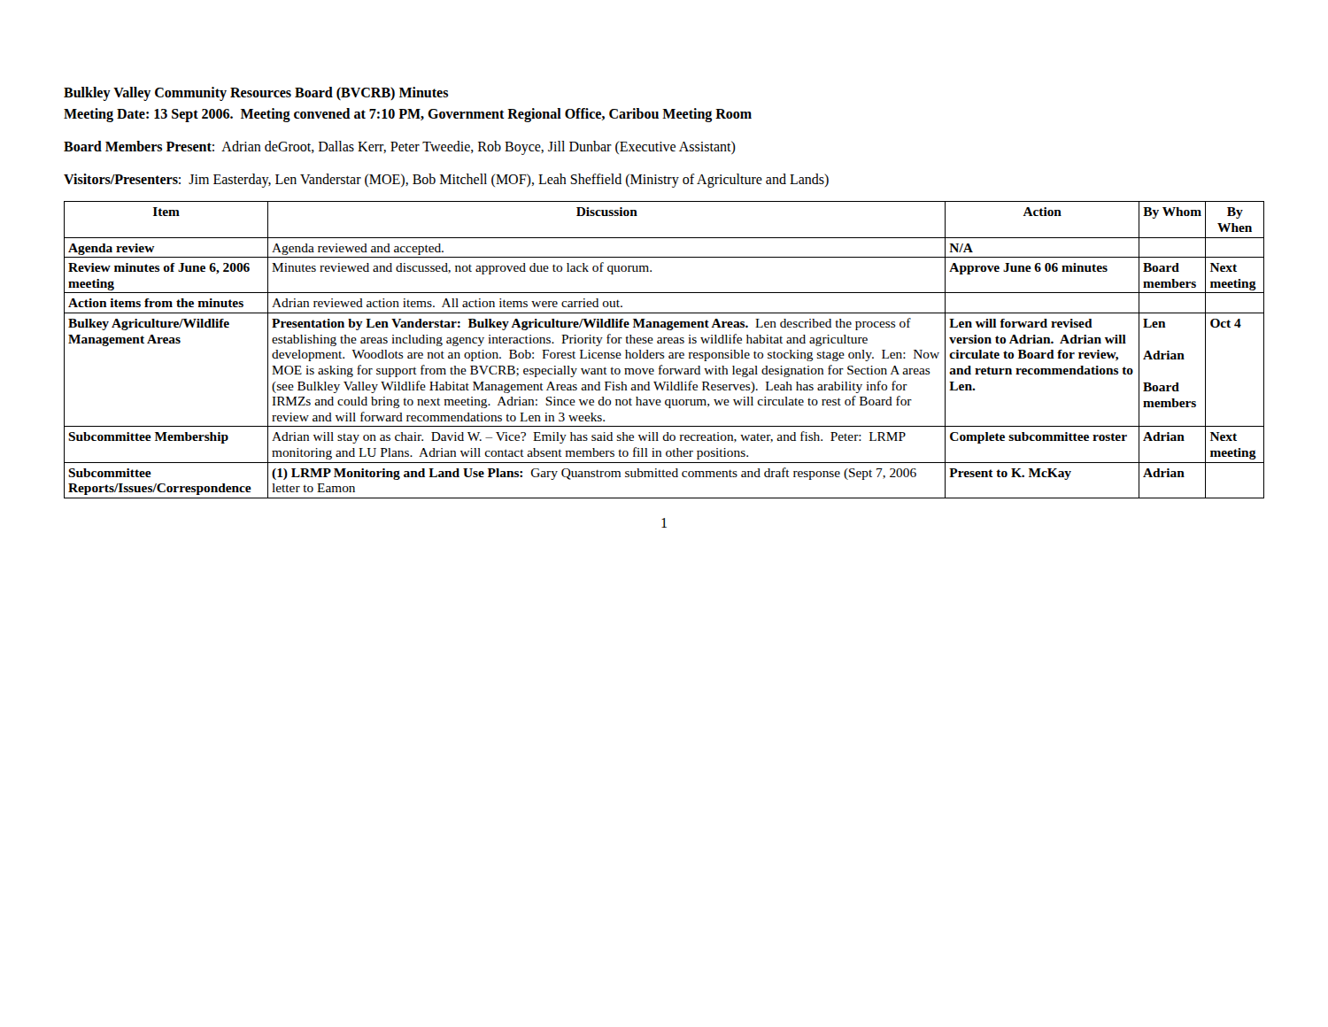Bulkley Valley Community Resources Board (BVCRB) Minutes
Meeting Date: 13 Sept 2006. Meeting convened at 7:10 PM, Government Regional Office, Caribou Meeting Room
Board Members Present: Adrian deGroot, Dallas Kerr, Peter Tweedie, Rob Boyce, Jill Dunbar (Executive Assistant)
Visitors/Presenters: Jim Easterday, Len Vanderstar (MOE), Bob Mitchell (MOF), Leah Sheffield (Ministry of Agriculture and Lands)
| Item | Discussion | Action | By Whom | By When |
| --- | --- | --- | --- | --- |
| Agenda review | Agenda reviewed and accepted. | N/A | | |
| Review minutes of June 6, 2006 meeting | Minutes reviewed and discussed, not approved due to lack of quorum. | Approve June 6 06 minutes | Board members | Next meeting |
| Action items from the minutes | Adrian reviewed action items. All action items were carried out. | | | |
| Bulkey Agriculture/Wildlife Management Areas | Presentation by Len Vanderstar: Bulkey Agriculture/Wildlife Management Areas. Len described the process of establishing the areas including agency interactions. Priority for these areas is wildlife habitat and agriculture development. Woodlots are not an option. Bob: Forest License holders are responsible to stocking stage only. Len: Now MOE is asking for support from the BVCRB; especially want to move forward with legal designation for Section A areas (see Bulkley Valley Wildlife Habitat Management Areas and Fish and Wildlife Reserves). Leah has arability info for IRMZs and could bring to next meeting. Adrian: Since we do not have quorum, we will circulate to rest of Board for review and will forward recommendations to Len in 3 weeks. | Len will forward revised version to Adrian. Adrian will circulate to Board for review, and return recommendations to Len. | Len Adrian Board members | Oct 4 |
| Subcommittee Membership | Adrian will stay on as chair. David W. – Vice? Emily has said she will do recreation, water, and fish. Peter: LRMP monitoring and LU Plans. Adrian will contact absent members to fill in other positions. | Complete subcommittee roster | Adrian | Next meeting |
| Subcommittee Reports/Issues/Correspondence | (1) LRMP Monitoring and Land Use Plans: Gary Quanstrom submitted comments and draft response (Sept 7, 2006 letter to Eamon | Present to K. McKay | Adrian | |
1